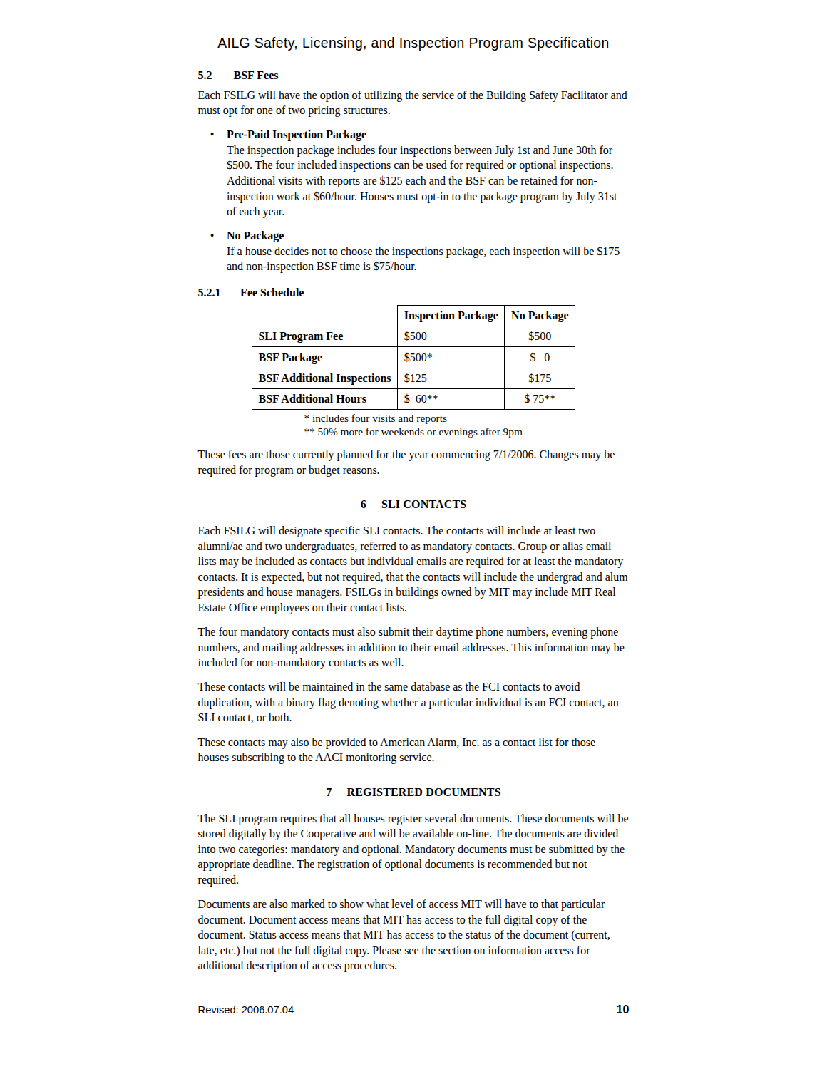AILG Safety, Licensing, and Inspection Program Specification
5.2 BSF Fees
Each FSILG will have the option of utilizing the service of the Building Safety Facilitator and must opt for one of two pricing structures.
Pre-Paid Inspection Package The inspection package includes four inspections between July 1st and June 30th for $500. The four included inspections can be used for required or optional inspections. Additional visits with reports are $125 each and the BSF can be retained for non-inspection work at $60/hour. Houses must opt-in to the package program by July 31st of each year.
No Package If a house decides not to choose the inspections package, each inspection will be $175 and non-inspection BSF time is $75/hour.
5.2.1 Fee Schedule
| | Inspection Package | No Package |
| --- | --- | --- |
| SLI Program Fee | $500 | $500 |
| BSF Package | $500* | $ 0 |
| BSF Additional Inspections | $125 | $175 |
| BSF Additional Hours | $ 60** | $ 75** |
* includes four visits and reports
** 50% more for weekends or evenings after 9pm
These fees are those currently planned for the year commencing 7/1/2006. Changes may be required for program or budget reasons.
6 SLI CONTACTS
Each FSILG will designate specific SLI contacts. The contacts will include at least two alumni/ae and two undergraduates, referred to as mandatory contacts. Group or alias email lists may be included as contacts but individual emails are required for at least the mandatory contacts. It is expected, but not required, that the contacts will include the undergrad and alum presidents and house managers. FSILGs in buildings owned by MIT may include MIT Real Estate Office employees on their contact lists.
The four mandatory contacts must also submit their daytime phone numbers, evening phone numbers, and mailing addresses in addition to their email addresses. This information may be included for non-mandatory contacts as well.
These contacts will be maintained in the same database as the FCI contacts to avoid duplication, with a binary flag denoting whether a particular individual is an FCI contact, an SLI contact, or both.
These contacts may also be provided to American Alarm, Inc. as a contact list for those houses subscribing to the AACI monitoring service.
7 REGISTERED DOCUMENTS
The SLI program requires that all houses register several documents. These documents will be stored digitally by the Cooperative and will be available on-line. The documents are divided into two categories: mandatory and optional. Mandatory documents must be submitted by the appropriate deadline. The registration of optional documents is recommended but not required.
Documents are also marked to show what level of access MIT will have to that particular document. Document access means that MIT has access to the full digital copy of the document. Status access means that MIT has access to the status of the document (current, late, etc.) but not the full digital copy. Please see the section on information access for additional description of access procedures.
Revised: 2006.07.04 10